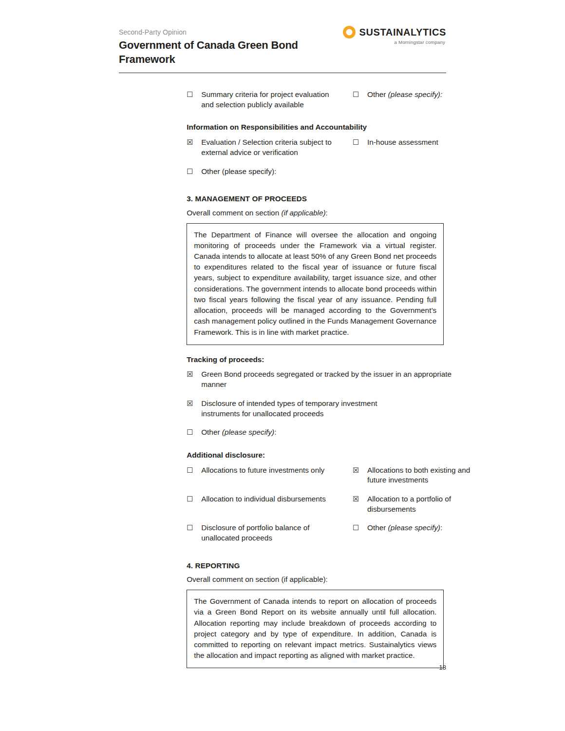Second-Party Opinion
Government of Canada Green Bond Framework
SUSTAINALYTICS
a Morningstar company
☐ Summary criteria for project evaluation and selection publicly available
☐ Other (please specify):
Information on Responsibilities and Accountability
☒ Evaluation / Selection criteria subject to external advice or verification
☐ In-house assessment
☐ Other (please specify):
3. MANAGEMENT OF PROCEEDS
Overall comment on section (if applicable):
The Department of Finance will oversee the allocation and ongoing monitoring of proceeds under the Framework via a virtual register. Canada intends to allocate at least 50% of any Green Bond net proceeds to expenditures related to the fiscal year of issuance or future fiscal years, subject to expenditure availability, target issuance size, and other considerations. The government intends to allocate bond proceeds within two fiscal years following the fiscal year of any issuance. Pending full allocation, proceeds will be managed according to the Government’s cash management policy outlined in the Funds Management Governance Framework. This is in line with market practice.
Tracking of proceeds:
☒ Green Bond proceeds segregated or tracked by the issuer in an appropriate manner
☒ Disclosure of intended types of temporary investment instruments for unallocated proceeds
☐ Other (please specify):
Additional disclosure:
☐ Allocations to future investments only
☒ Allocations to both existing and future investments
☐ Allocation to individual disbursements
☒ Allocation to a portfolio of disbursements
☐ Disclosure of portfolio balance of unallocated proceeds
☐ Other (please specify):
4. REPORTING
Overall comment on section (if applicable):
The Government of Canada intends to report on allocation of proceeds via a Green Bond Report on its website annually until full allocation. Allocation reporting may include breakdown of proceeds according to project category and by type of expenditure. In addition, Canada is committed to reporting on relevant impact metrics. Sustainalytics views the allocation and impact reporting as aligned with market practice.
18